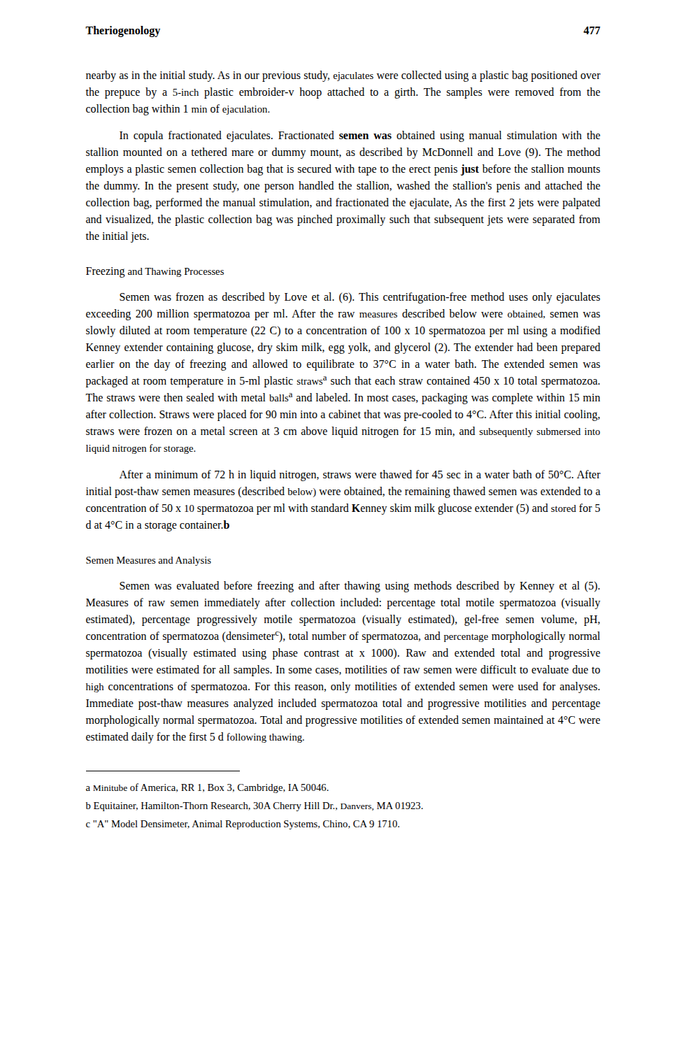Theriogenology 477
nearby as in the initial study. As in our previous study, ejaculates were collected using a plastic bag positioned over the prepuce by a 5-inch plastic embroider-v hoop attached to a girth. The samples were removed from the collection bag within 1 min of ejaculation.
In copula fractionated ejaculates. Fractionated semen was obtained using manual stimulation with the stallion mounted on a tethered mare or dummy mount, as described by McDonnell and Love (9). The method employs a plastic semen collection bag that is secured with tape to the erect penis just before the stallion mounts the dummy. In the present study, one person handled the stallion, washed the stallion's penis and attached the collection bag, performed the manual stimulation, and fractionated the ejaculate, As the first 2 jets were palpated and visualized, the plastic collection bag was pinched proximally such that subsequent jets were separated from the initial jets.
Freezing and Thawing Processes
Semen was frozen as described by Love et al. (6). This centrifugation-free method uses only ejaculates exceeding 200 million spermatozoa per ml. After the raw measures described below were obtained, semen was slowly diluted at room temperature (22 C) to a concentration of 100 x 10 spermatozoa per ml using a modified Kenney extender containing glucose, dry skim milk, egg yolk, and glycerol (2). The extender had been prepared earlier on the day of freezing and allowed to equilibrate to 37°C in a water bath. The extended semen was packaged at room temperature in 5-ml plastic straws a such that each straw contained 450 x 10 total spermatozoa. The straws were then sealed with metal balls a and labeled. In most cases, packaging was complete within 15 min after collection. Straws were placed for 90 min into a cabinet that was pre-cooled to 4°C. After this initial cooling, straws were frozen on a metal screen at 3 cm above liquid nitrogen for 15 min, and subsequently submersed into liquid nitrogen for storage.
After a minimum of 72 h in liquid nitrogen, straws were thawed for 45 sec in a water bath of 50°C. After initial post-thaw semen measures (described below) were obtained, the remaining thawed semen was extended to a concentration of 50 x 10 spermatozoa per ml with standard Kenney skim milk glucose extender (5) and stored for 5 d at 4°C in a storage container.b
Semen Measures and Analysis
Semen was evaluated before freezing and after thawing using methods described by Kenney et al (5). Measures of raw semen immediately after collection included: percentage total motile spermatozoa (visually estimated), percentage progressively motile spermatozoa (visually estimated), gel-free semen volume, pH, concentration of spermatozoa (densimeterc), total number of spermatozoa, and percentage morphologically normal spermatozoa (visually estimated using phase contrast at x 1000). Raw and extended total and progressive motilities were estimated for all samples. In some cases, motilities of raw semen were difficult to evaluate due to high concentrations of spermatozoa. For this reason, only motilities of extended semen were used for analyses. Immediate post-thaw measures analyzed included spermatozoa total and progressive motilities and percentage morphologically normal spermatozoa. Total and progressive motilities of extended semen maintained at 4°C were estimated daily for the first 5 d following thawing.
a Minitube of America, RR 1, Box 3, Cambridge, IA 50046.
b Equitainer, Hamilton-Thorn Research, 30A Cherry Hill Dr., Danvers, MA 01923.
c "A" Model Densimeter, Animal Reproduction Systems, Chino, CA 9 1710.